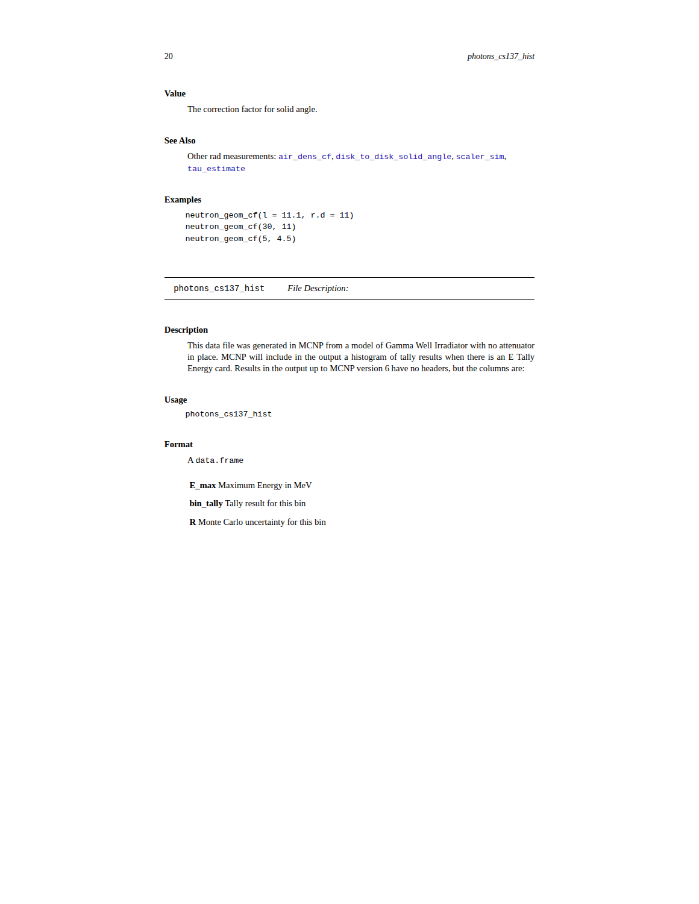20 photons_cs137_hist
Value
The correction factor for solid angle.
See Also
Other rad measurements: air_dens_cf, disk_to_disk_solid_angle, scaler_sim, tau_estimate
Examples
neutron_geom_cf(l = 11.1, r.d = 11)
neutron_geom_cf(30, 11)
neutron_geom_cf(5, 4.5)
photons_cs137_hist File Description:
Description
This data file was generated in MCNP from a model of Gamma Well Irradiator with no attenuator in place. MCNP will include in the output a histogram of tally results when there is an E Tally Energy card. Results in the output up to MCNP version 6 have no headers, but the columns are:
Usage
photons_cs137_hist
Format
A data.frame
E_max Maximum Energy in MeV
bin_tally Tally result for this bin
R Monte Carlo uncertainty for this bin